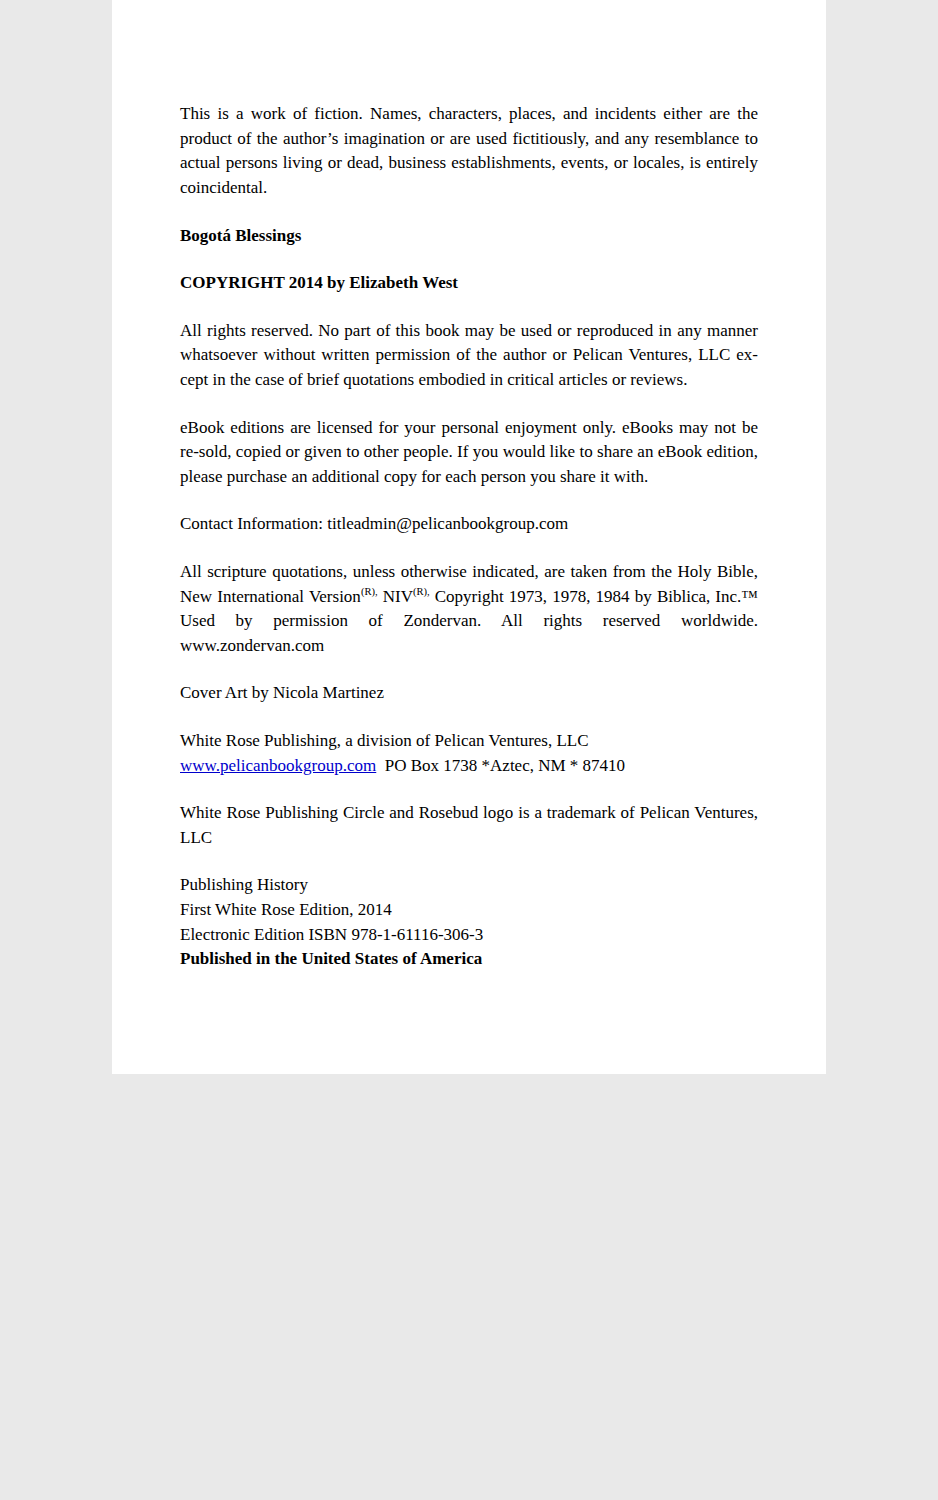This is a work of fiction. Names, characters, places, and incidents either are the product of the author’s imagination or are used fictitiously, and any resemblance to actual persons living or dead, business establishments, events, or locales, is entirely coincidental.
Bogotá Blessings
COPYRIGHT 2014 by Elizabeth West
All rights reserved. No part of this book may be used or reproduced in any manner whatsoever without written permission of the author or Pelican Ventures, LLC except in the case of brief quotations embodied in critical articles or reviews.
eBook editions are licensed for your personal enjoyment only. eBooks may not be re-sold, copied or given to other people. If you would like to share an eBook edition, please purchase an additional copy for each person you share it with.
Contact Information: titleadmin@pelicanbookgroup.com
All scripture quotations, unless otherwise indicated, are taken from the Holy Bible, New International Version(R), NIV(R), Copyright 1973, 1978, 1984 by Biblica, Inc.™ Used by permission of Zondervan. All rights reserved worldwide. www.zondervan.com
Cover Art by Nicola Martinez
White Rose Publishing, a division of Pelican Ventures, LLC
www.pelicanbookgroup.com PO Box 1738 *Aztec, NM * 87410
White Rose Publishing Circle and Rosebud logo is a trademark of Pelican Ventures, LLC
Publishing History
First White Rose Edition, 2014
Electronic Edition ISBN 978-1-61116-306-3
Published in the United States of America